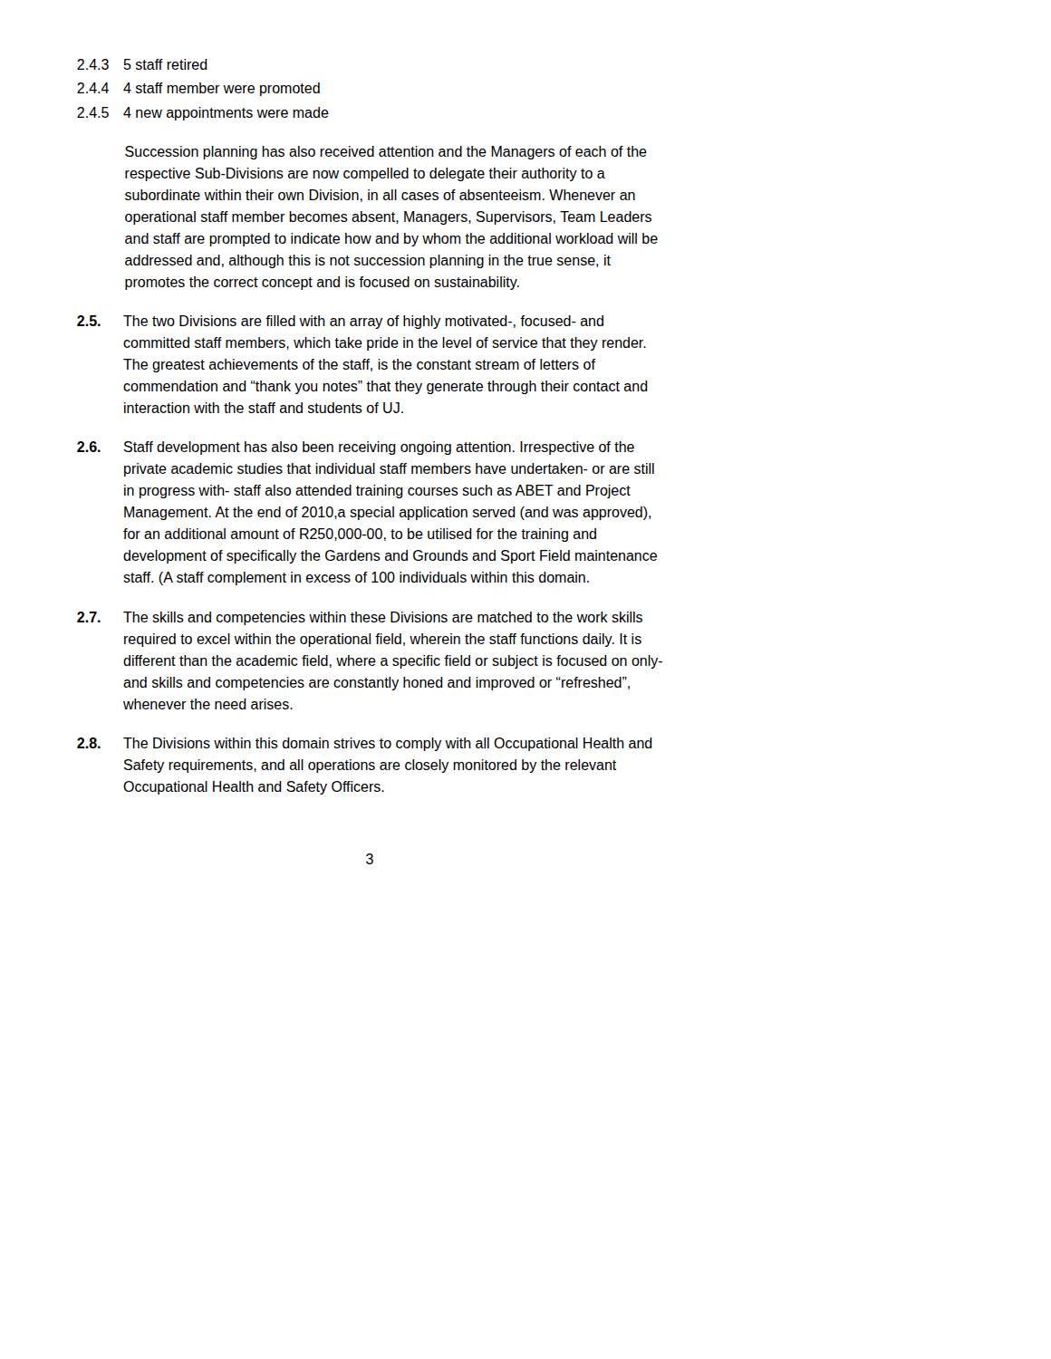2.4.3 5 staff retired
2.4.4 4 staff member were promoted
2.4.5 4 new appointments were made
Succession planning has also received attention and the Managers of each of the respective Sub-Divisions are now compelled to delegate their authority to a subordinate within their own Division, in all cases of absenteeism. Whenever an operational staff member becomes absent, Managers, Supervisors, Team Leaders and staff are prompted to indicate how and by whom the additional workload will be addressed and, although this is not succession planning in the true sense, it promotes the correct concept and is focused on sustainability.
2.5. The two Divisions are filled with an array of highly motivated-, focused- and committed staff members, which take pride in the level of service that they render. The greatest achievements of the staff, is the constant stream of letters of commendation and “thank you notes” that they generate through their contact and interaction with the staff and students of UJ.
2.6. Staff development has also been receiving ongoing attention. Irrespective of the private academic studies that individual staff members have undertaken- or are still in progress with- staff also attended training courses such as ABET and Project Management. At the end of 2010,a special application served (and was approved), for an additional amount of R250,000-00, to be utilised for the training and development of specifically the Gardens and Grounds and Sport Field maintenance staff. (A staff complement in excess of 100 individuals within this domain.
2.7. The skills and competencies within these Divisions are matched to the work skills required to excel within the operational field, wherein the staff functions daily. It is different than the academic field, where a specific field or subject is focused on only- and skills and competencies are constantly honed and improved or “refreshed”, whenever the need arises.
2.8. The Divisions within this domain strives to comply with all Occupational Health and Safety requirements, and all operations are closely monitored by the relevant Occupational Health and Safety Officers.
3